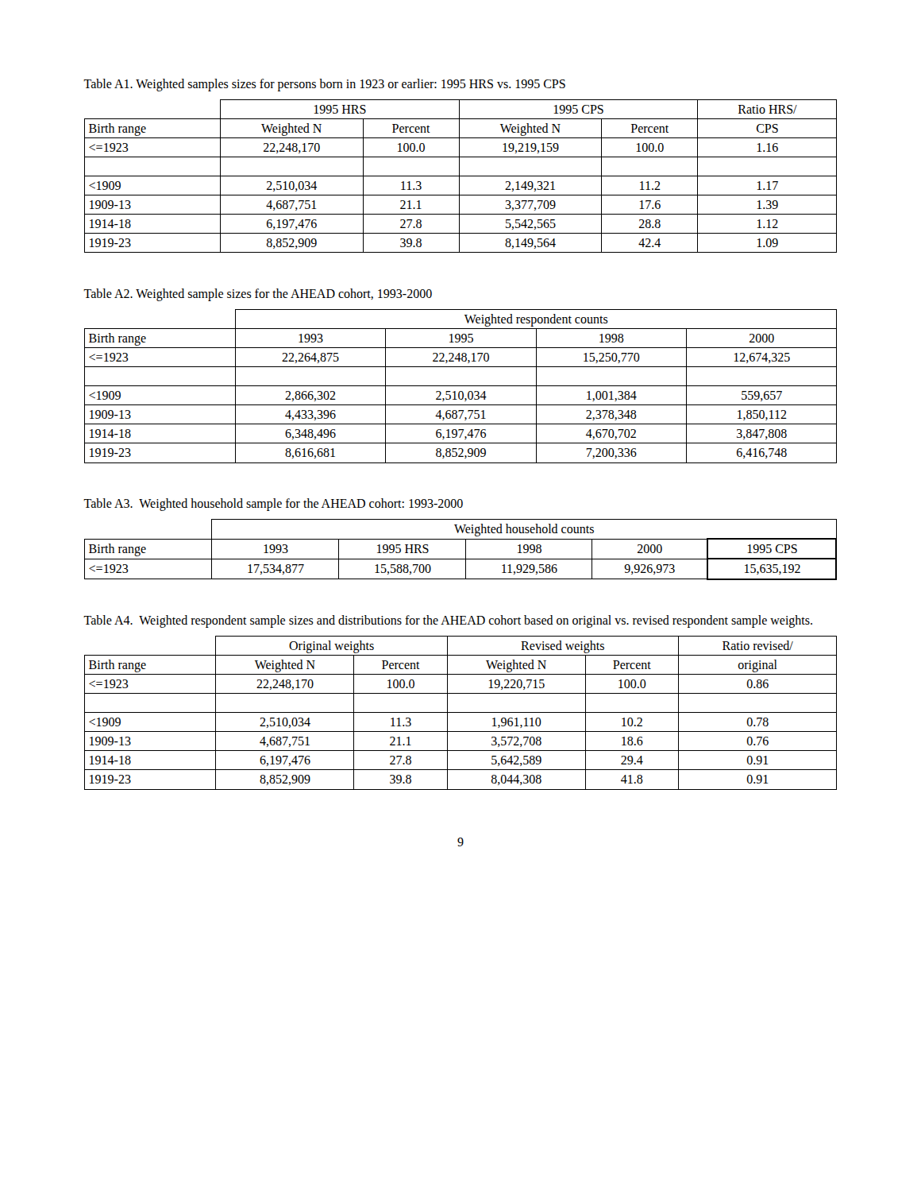Table A1. Weighted samples sizes for persons born in 1923 or earlier: 1995 HRS vs. 1995 CPS
| | 1995 HRS | 1995 CPS | Ratio HRS/ |
| Birth range | Weighted N | Percent | Weighted N | Percent | CPS |
| <=1923 | 22,248,170 | 100.0 | 19,219,159 | 100.0 | 1.16 |
| <1909 | 2,510,034 | 11.3 | 2,149,321 | 11.2 | 1.17 |
| 1909-13 | 4,687,751 | 21.1 | 3,377,709 | 17.6 | 1.39 |
| 1914-18 | 6,197,476 | 27.8 | 5,542,565 | 28.8 | 1.12 |
| 1919-23 | 8,852,909 | 39.8 | 8,149,564 | 42.4 | 1.09 |
Table A2. Weighted sample sizes for the AHEAD cohort, 1993-2000
| | Weighted respondent counts |
| Birth range | 1993 | 1995 | 1998 | 2000 |
| <=1923 | 22,264,875 | 22,248,170 | 15,250,770 | 12,674,325 |
| <1909 | 2,866,302 | 2,510,034 | 1,001,384 | 559,657 |
| 1909-13 | 4,433,396 | 4,687,751 | 2,378,348 | 1,850,112 |
| 1914-18 | 6,348,496 | 6,197,476 | 4,670,702 | 3,847,808 |
| 1919-23 | 8,616,681 | 8,852,909 | 7,200,336 | 6,416,748 |
Table A3. Weighted household sample for the AHEAD cohort: 1993-2000
| | Weighted household counts |
| Birth range | 1993 | 1995 HRS | 1998 | 2000 | 1995 CPS |
| <=1923 | 17,534,877 | 15,588,700 | 11,929,586 | 9,926,973 | 15,635,192 |
Table A4. Weighted respondent sample sizes and distributions for the AHEAD cohort based on original vs. revised respondent sample weights.
| | Original weights | Revised weights | Ratio revised/ |
| Birth range | Weighted N | Percent | Weighted N | Percent | original |
| <=1923 | 22,248,170 | 100.0 | 19,220,715 | 100.0 | 0.86 |
| <1909 | 2,510,034 | 11.3 | 1,961,110 | 10.2 | 0.78 |
| 1909-13 | 4,687,751 | 21.1 | 3,572,708 | 18.6 | 0.76 |
| 1914-18 | 6,197,476 | 27.8 | 5,642,589 | 29.4 | 0.91 |
| 1919-23 | 8,852,909 | 39.8 | 8,044,308 | 41.8 | 0.91 |
9